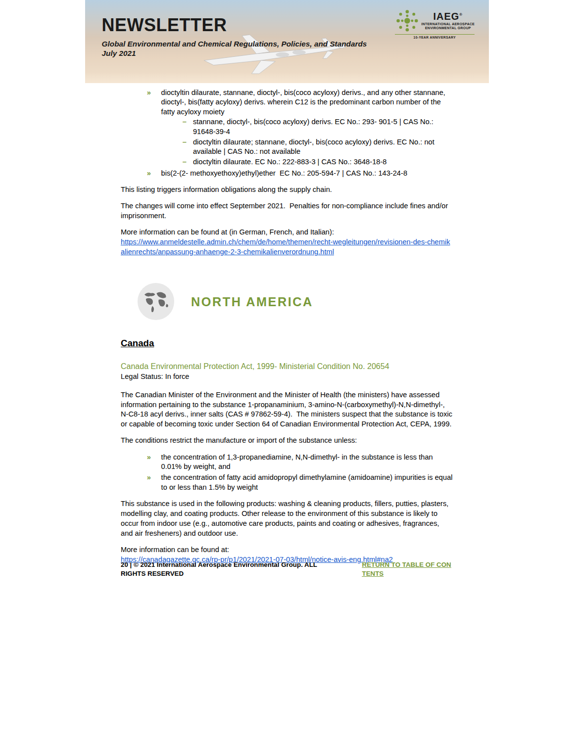NEWSLETTER
Global Environmental and Chemical Regulations, Policies, and Standards
July 2021
IAEG®
INTERNATIONAL AEROSPACE
ENVIRONMENTAL GROUP
10-YEAR ANNIVERSARY
»
dioctyltin dilaurate, stannane, dioctyl-, bis(coco acyloxy) derivs., and any other stannane, dioctyl-, bis(fatty acyloxy) derivs. wherein C12 is the predominant carbon number of the fatty acyloxy moiety
–
stannane, dioctyl-, bis(coco acyloxy) derivs. EC No.: 293- 901-5 | CAS No.: 91648-39-4
–
dioctyltin dilaurate; stannane, dioctyl-, bis(coco acyloxy) derivs. EC No.: not available | CAS No.: not available
–
dioctyltin dilaurate. EC No.: 222-883-3 | CAS No.: 3648-18-8
»
bis(2-(2- methoxyethoxy)ethyl)ether EC No.: 205-594-7 | CAS No.: 143-24-8
This listing triggers information obligations along the supply chain.
The changes will come into effect September 2021. Penalties for non-compliance include fines and/or imprisonment.
More information can be found at (in German, French, and Italian):
https://www.anmeldestelle.admin.ch/chem/de/home/themen/recht-wegleitungen/revisionen-des-chemikalienrechts/anpassung-anhaenge-2-3-chemikalienverordnung.html
NORTH AMERICA
Canada
Canada Environmental Protection Act, 1999- Ministerial Condition No. 20654
Legal Status: In force
The Canadian Minister of the Environment and the Minister of Health (the ministers) have assessed information pertaining to the substance 1-propanaminium, 3-amino-N-(carboxymethyl)-N,N-dimethyl-, N-C8-18 acyl derivs., inner salts (CAS # 97862-59-4). The ministers suspect that the substance is toxic or capable of becoming toxic under Section 64 of Canadian Environmental Protection Act, CEPA, 1999.
The conditions restrict the manufacture or import of the substance unless:
»
the concentration of 1,3-propanediamine, N,N-dimethyl- in the substance is less than 0.01% by weight, and
»
the concentration of fatty acid amidopropyl dimethylamine (amidoamine) impurities is equal to or less than 1.5% by weight
This substance is used in the following products: washing & cleaning products, fillers, putties, plasters, modelling clay, and coating products. Other release to the environment of this substance is likely to occur from indoor use (e.g., automotive care products, paints and coating or adhesives, fragrances, and air fresheners) and outdoor use.
More information can be found at:
https://canadagazette.gc.ca/rp-pr/p1/2021/2021-07-03/html/notice-avis-eng.html#na2
20 | © 2021 International Aerospace Environmental Group. ALL RIGHTS RESERVED
RETURN TO TABLE OF CONTENTS